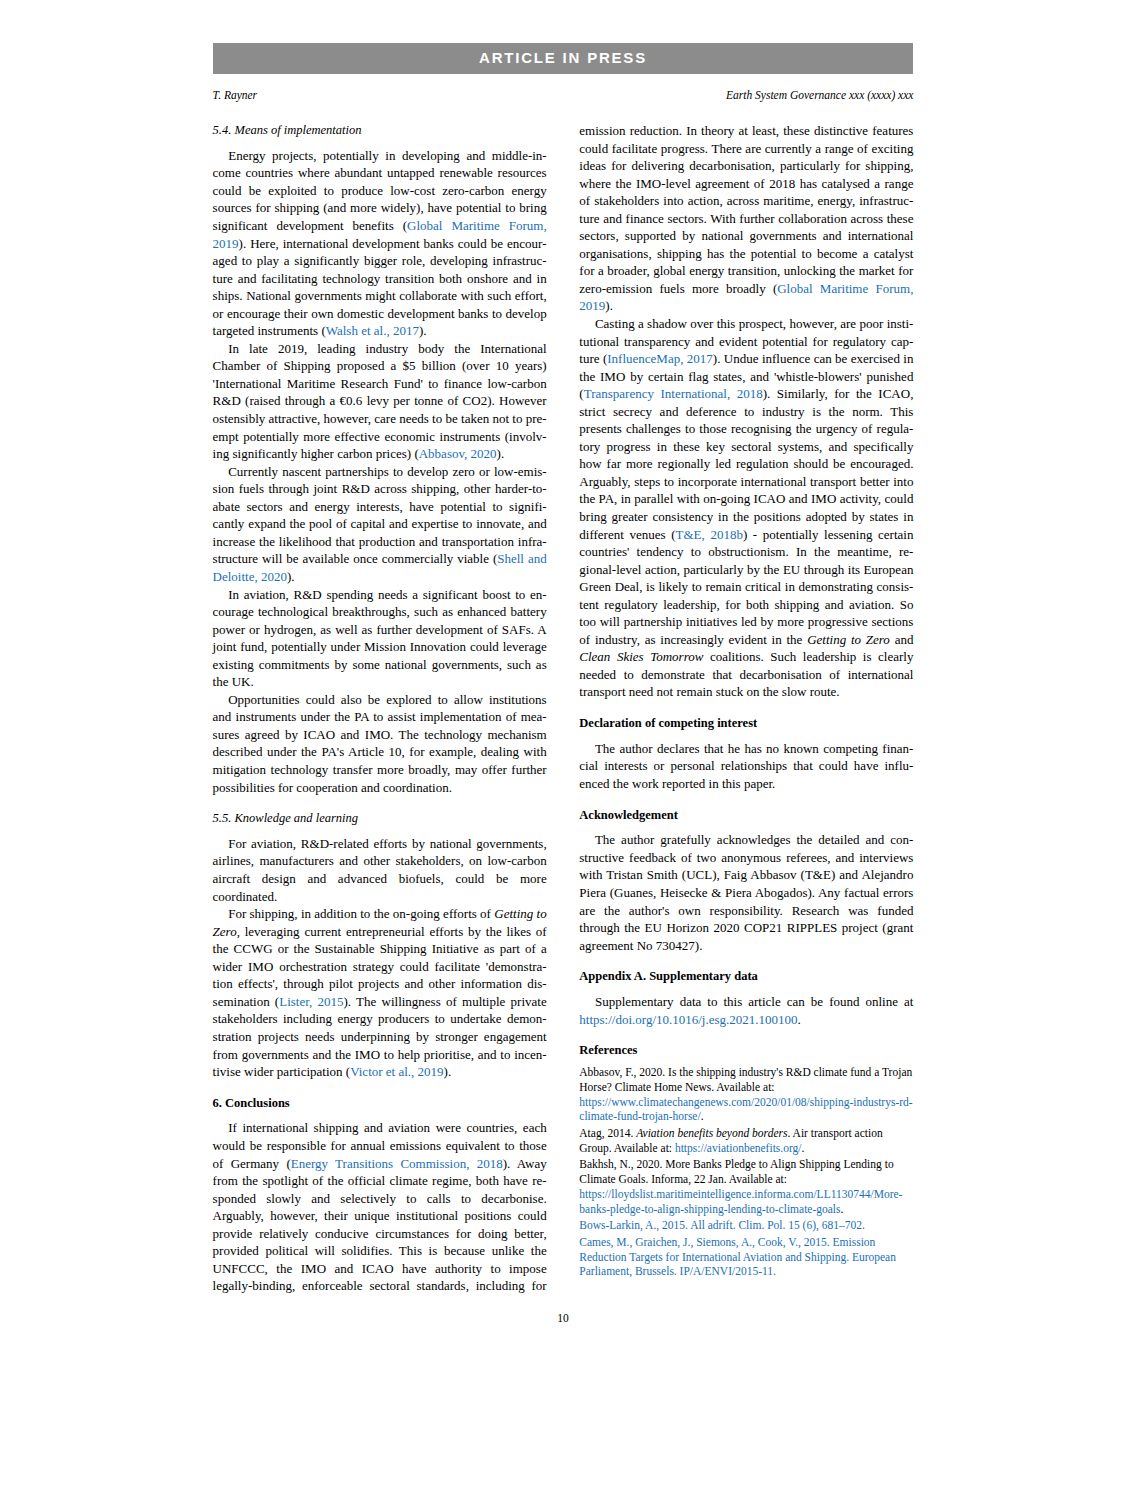ARTICLE IN PRESS
T. Rayner
Earth System Governance xxx (xxxx) xxx
5.4. Means of implementation
Energy projects, potentially in developing and middle-income countries where abundant untapped renewable resources could be exploited to produce low-cost zero-carbon energy sources for shipping (and more widely), have potential to bring significant development benefits (Global Maritime Forum, 2019). Here, international development banks could be encouraged to play a significantly bigger role, developing infrastructure and facilitating technology transition both onshore and in ships. National governments might collaborate with such effort, or encourage their own domestic development banks to develop targeted instruments (Walsh et al., 2017).
In late 2019, leading industry body the International Chamber of Shipping proposed a $5 billion (over 10 years) 'International Maritime Research Fund' to finance low-carbon R&D (raised through a €0.6 levy per tonne of CO2). However ostensibly attractive, however, care needs to be taken not to pre-empt potentially more effective economic instruments (involving significantly higher carbon prices) (Abbasov, 2020).
Currently nascent partnerships to develop zero or low-emission fuels through joint R&D across shipping, other harder-to-abate sectors and energy interests, have potential to significantly expand the pool of capital and expertise to innovate, and increase the likelihood that production and transportation infrastructure will be available once commercially viable (Shell and Deloitte, 2020).
In aviation, R&D spending needs a significant boost to encourage technological breakthroughs, such as enhanced battery power or hydrogen, as well as further development of SAFs. A joint fund, potentially under Mission Innovation could leverage existing commitments by some national governments, such as the UK.
Opportunities could also be explored to allow institutions and instruments under the PA to assist implementation of measures agreed by ICAO and IMO. The technology mechanism described under the PA's Article 10, for example, dealing with mitigation technology transfer more broadly, may offer further possibilities for cooperation and coordination.
5.5. Knowledge and learning
For aviation, R&D-related efforts by national governments, airlines, manufacturers and other stakeholders, on low-carbon aircraft design and advanced biofuels, could be more coordinated.
For shipping, in addition to the on-going efforts of Getting to Zero, leveraging current entrepreneurial efforts by the likes of the CCWG or the Sustainable Shipping Initiative as part of a wider IMO orchestration strategy could facilitate 'demonstration effects', through pilot projects and other information dissemination (Lister, 2015). The willingness of multiple private stakeholders including energy producers to undertake demonstration projects needs underpinning by stronger engagement from governments and the IMO to help prioritise, and to incentivise wider participation (Victor et al., 2019).
6. Conclusions
If international shipping and aviation were countries, each would be responsible for annual emissions equivalent to those of Germany (Energy Transitions Commission, 2018). Away from the spotlight of the official climate regime, both have responded slowly and selectively to calls to decarbonise. Arguably, however, their unique institutional positions could provide relatively conducive circumstances for doing better, provided political will solidifies. This is because unlike the UNFCCC, the IMO and ICAO have authority to impose legally-binding, enforceable sectoral standards, including for emission reduction. In theory at least, these distinctive features could facilitate progress. There are currently a range of exciting ideas for delivering decarbonisation, particularly for shipping, where the IMO-level agreement of 2018 has catalysed a range of stakeholders into action, across maritime, energy, infrastructure and finance sectors. With further collaboration across these sectors, supported by national governments and international organisations, shipping has the potential to become a catalyst for a broader, global energy transition, unlocking the market for zero-emission fuels more broadly (Global Maritime Forum, 2019).
Casting a shadow over this prospect, however, are poor institutional transparency and evident potential for regulatory capture (InfluenceMap, 2017). Undue influence can be exercised in the IMO by certain flag states, and 'whistle-blowers' punished (Transparency International, 2018). Similarly, for the ICAO, strict secrecy and deference to industry is the norm. This presents challenges to those recognising the urgency of regulatory progress in these key sectoral systems, and specifically how far more regionally led regulation should be encouraged. Arguably, steps to incorporate international transport better into the PA, in parallel with on-going ICAO and IMO activity, could bring greater consistency in the positions adopted by states in different venues (T&E, 2018b) - potentially lessening certain countries' tendency to obstructionism. In the meantime, regional-level action, particularly by the EU through its European Green Deal, is likely to remain critical in demonstrating consistent regulatory leadership, for both shipping and aviation. So too will partnership initiatives led by more progressive sections of industry, as increasingly evident in the Getting to Zero and Clean Skies Tomorrow coalitions. Such leadership is clearly needed to demonstrate that decarbonisation of international transport need not remain stuck on the slow route.
Declaration of competing interest
The author declares that he has no known competing financial interests or personal relationships that could have influenced the work reported in this paper.
Acknowledgement
The author gratefully acknowledges the detailed and constructive feedback of two anonymous referees, and interviews with Tristan Smith (UCL), Faig Abbasov (T&E) and Alejandro Piera (Guanes, Heisecke & Piera Abogados). Any factual errors are the author's own responsibility. Research was funded through the EU Horizon 2020 COP21 RIPPLES project (grant agreement No 730427).
Appendix A. Supplementary data
Supplementary data to this article can be found online at https://doi.org/10.1016/j.esg.2021.100100.
References
Abbasov, F., 2020. Is the shipping industry's R&D climate fund a Trojan Horse? Climate Home News. Available at: https://www.climatechangenews.com/2020/01/08/shipping-industrys-rd-climate-fund-trojan-horse/.
Atag, 2014. Aviation benefits beyond borders. Air transport action Group. Available at: https://aviationbenefits.org/.
Bakhsh, N., 2020. More Banks Pledge to Align Shipping Lending to Climate Goals. Informa, 22 Jan. Available at: https://lloydslist.maritimeintelligence.informa.com/LL1130744/More-banks-pledge-to-align-shipping-lending-to-climate-goals.
Bows-Larkin, A., 2015. All adrift. Clim. Pol. 15 (6), 681–702.
Cames, M., Graichen, J., Siemons, A., Cook, V., 2015. Emission Reduction Targets for International Aviation and Shipping. European Parliament, Brussels. IP/A/ENVI/2015-11.
10